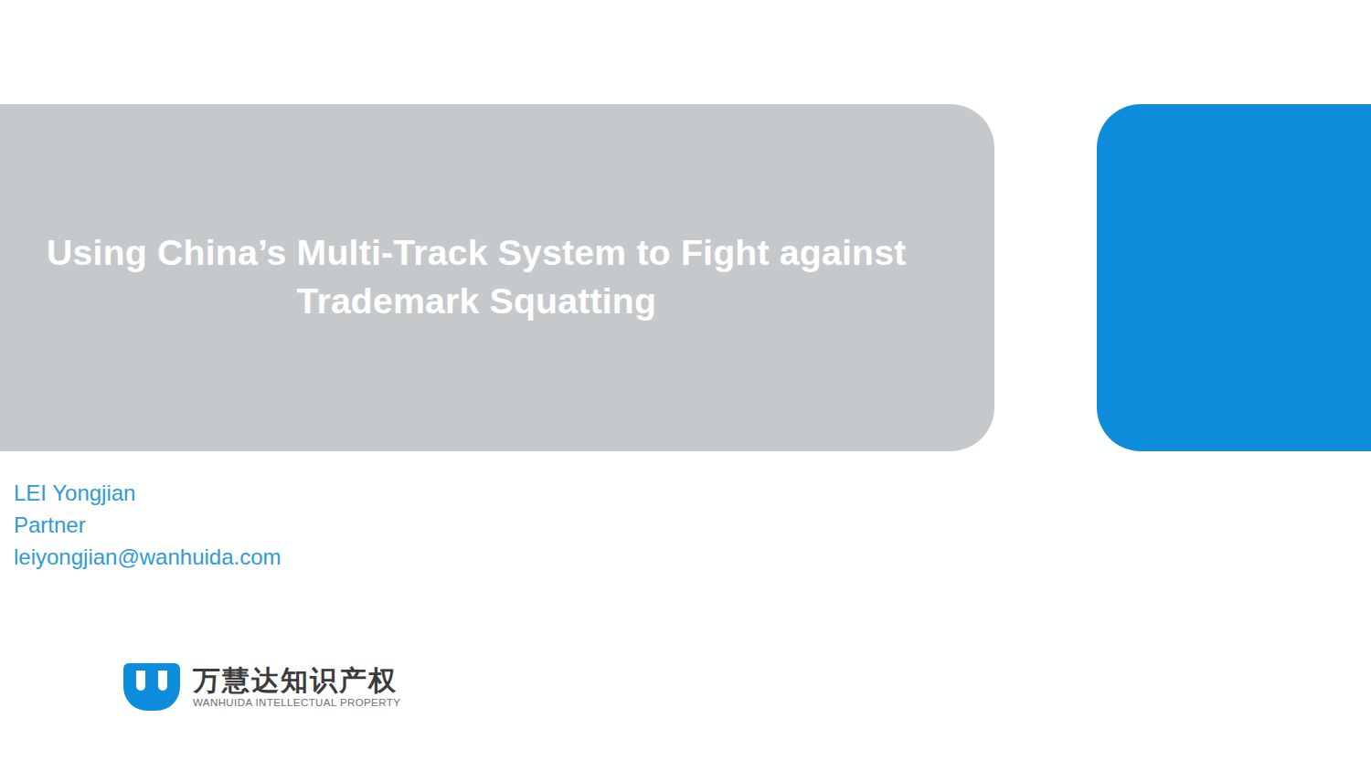Using China’s Multi-Track System to Fight against Trademark Squatting
LEI Yongjian Partner leiyongjian@wanhuida.com
万慧达知识产权 WANHUIDA INTELLECTUAL PROPERTY